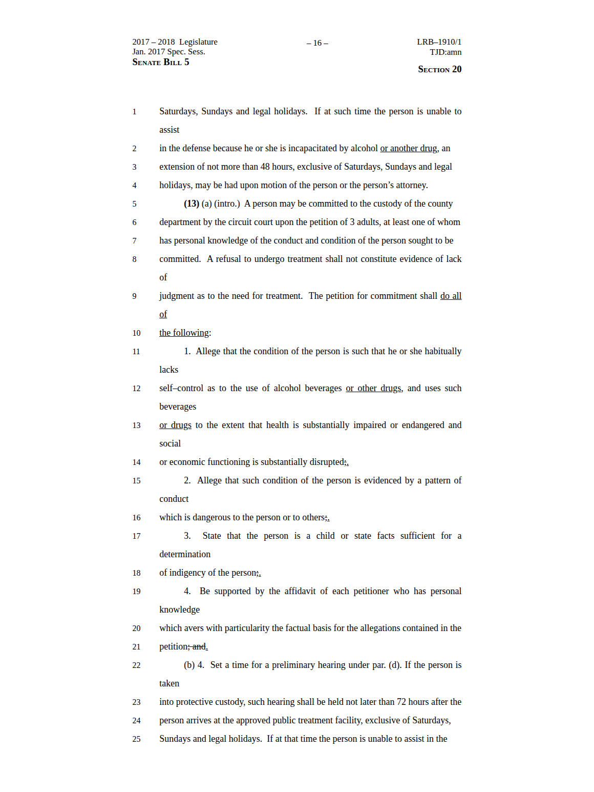2017 – 2018 Legislature
Jan. 2017 Spec. Sess.
Senate Bill 5
– 16 –
LRB–1910/1
TJD:amn
Section 20
1
Saturdays, Sundays and legal holidays. If at such time the person is unable to assist
2
in the defense because he or she is incapacitated by alcohol or another drug, an
3
extension of not more than 48 hours, exclusive of Saturdays, Sundays and legal
4
holidays, may be had upon motion of the person or the person’s attorney.
5
(13) (a) (intro.) A person may be committed to the custody of the county
6
department by the circuit court upon the petition of 3 adults, at least one of whom
7
has personal knowledge of the conduct and condition of the person sought to be
8
committed. A refusal to undergo treatment shall not constitute evidence of lack of
9
judgment as to the need for treatment. The petition for commitment shall do all of
10
the following:
11
1. Allege that the condition of the person is such that he or she habitually lacks
12
self–control as to the use of alcohol beverages or other drugs, and uses such beverages
13
or drugs to the extent that health is substantially impaired or endangered and social
14
or economic functioning is substantially disrupted;.
15
2. Allege that such condition of the person is evidenced by a pattern of conduct
16
which is dangerous to the person or to others;.
17
3. State that the person is a child or state facts sufficient for a determination
18
of indigency of the person;.
19
4. Be supported by the affidavit of each petitioner who has personal knowledge
20
which avers with particularity the factual basis for the allegations contained in the
21
petition; and.
22
(b) 4. Set a time for a preliminary hearing under par. (d). If the person is taken
23
into protective custody, such hearing shall be held not later than 72 hours after the
24
person arrives at the approved public treatment facility, exclusive of Saturdays,
25
Sundays and legal holidays. If at that time the person is unable to assist in the